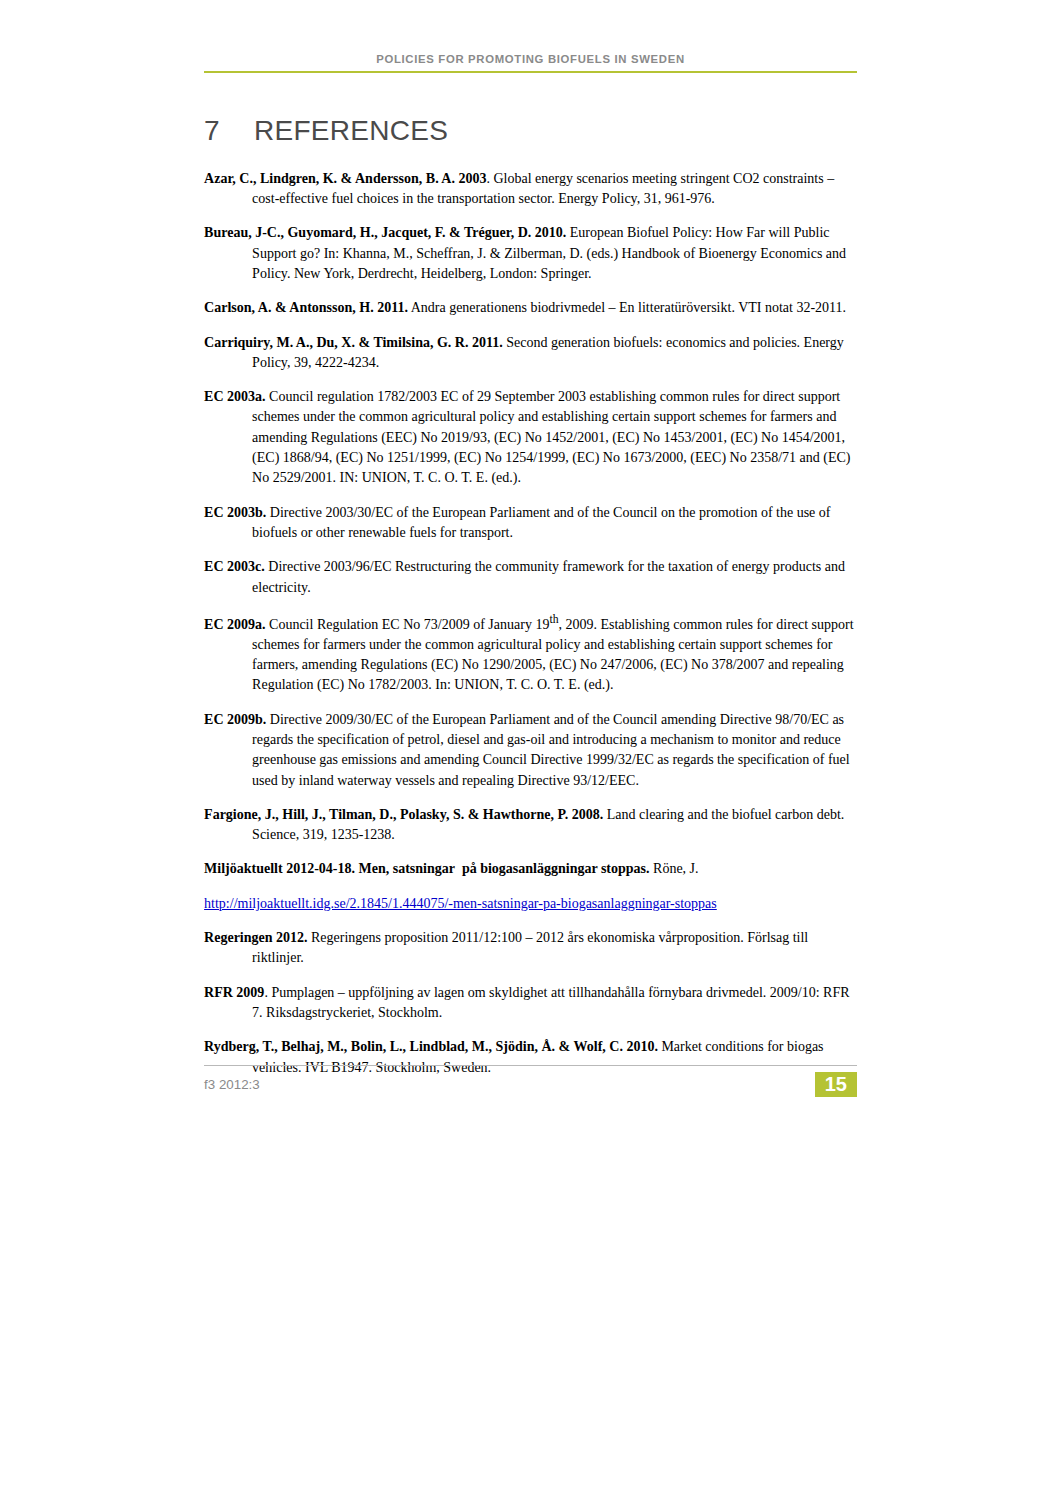Policies for promoting biofuels in Sweden
7 REFERENCES
Azar, C., Lindgren, K. & Andersson, B. A. 2003. Global energy scenarios meeting stringent CO2 constraints – cost-effective fuel choices in the transportation sector. Energy Policy, 31, 961-976.
Bureau, J-C., Guyomard, H., Jacquet, F. & Tréguer, D. 2010. European Biofuel Policy: How Far will Public Support go? In: Khanna, M., Scheffran, J. & Zilberman, D. (eds.) Handbook of Bioenergy Economics and Policy. New York, Derdrecht, Heidelberg, London: Springer.
Carlson, A. & Antonsson, H. 2011. Andra generationens biodrivmedel – En litteratüröversikt. VTI notat 32-2011.
Carriquiry, M. A., Du, X. & Timilsina, G. R. 2011. Second generation biofuels: economics and policies. Energy Policy, 39, 4222-4234.
EC 2003a. Council regulation 1782/2003 EC of 29 September 2003 establishing common rules for direct support schemes under the common agricultural policy and establishing certain support schemes for farmers and amending Regulations (EEC) No 2019/93, (EC) No 1452/2001, (EC) No 1453/2001, (EC) No 1454/2001, (EC) 1868/94, (EC) No 1251/1999, (EC) No 1254/1999, (EC) No 1673/2000, (EEC) No 2358/71 and (EC) No 2529/2001. IN: UNION, T. C. O. T. E. (ed.).
EC 2003b. Directive 2003/30/EC of the European Parliament and of the Council on the promotion of the use of biofuels or other renewable fuels for transport.
EC 2003c. Directive 2003/96/EC Restructuring the community framework for the taxation of energy products and electricity.
EC 2009a. Council Regulation EC No 73/2009 of January 19th, 2009. Establishing common rules for direct support schemes for farmers under the common agricultural policy and establishing certain support schemes for farmers, amending Regulations (EC) No 1290/2005, (EC) No 247/2006, (EC) No 378/2007 and repealing Regulation (EC) No 1782/2003. In: UNION, T. C. O. T. E. (ed.).
EC 2009b. Directive 2009/30/EC of the European Parliament and of the Council amending Directive 98/70/EC as regards the specification of petrol, diesel and gas-oil and introducing a mechanism to monitor and reduce greenhouse gas emissions and amending Council Directive 1999/32/EC as regards the specification of fuel used by inland waterway vessels and repealing Directive 93/12/EEC.
Fargione, J., Hill, J., Tilman, D., Polasky, S. & Hawthorne, P. 2008. Land clearing and the biofuel carbon debt. Science, 319, 1235-1238.
Miljöaktuellt 2012-04-18. Men, satsningar på biogasanläggningar stoppas. Röne, J.
http://miljoaktuellt.idg.se/2.1845/1.444075/-men-satsningar-pa-biogasanlaggningar-stoppas
Regeringen 2012. Regeringens proposition 2011/12:100 – 2012 års ekonomiska vårproposition. Förlsag till riktlinjer.
RFR 2009. Pumplagen – uppföljning av lagen om skyldighet att tillhandahålla förnybara drivmedel. 2009/10: RFR 7. Riksdagstryckeriet, Stockholm.
Rydberg, T., Belhaj, M., Bolin, L., Lindblad, M., Sjödin, Å. & Wolf, C. 2010. Market conditions for biogas vehicles. IVL B1947. Stockholm, Sweden.
f3 2012:3
15